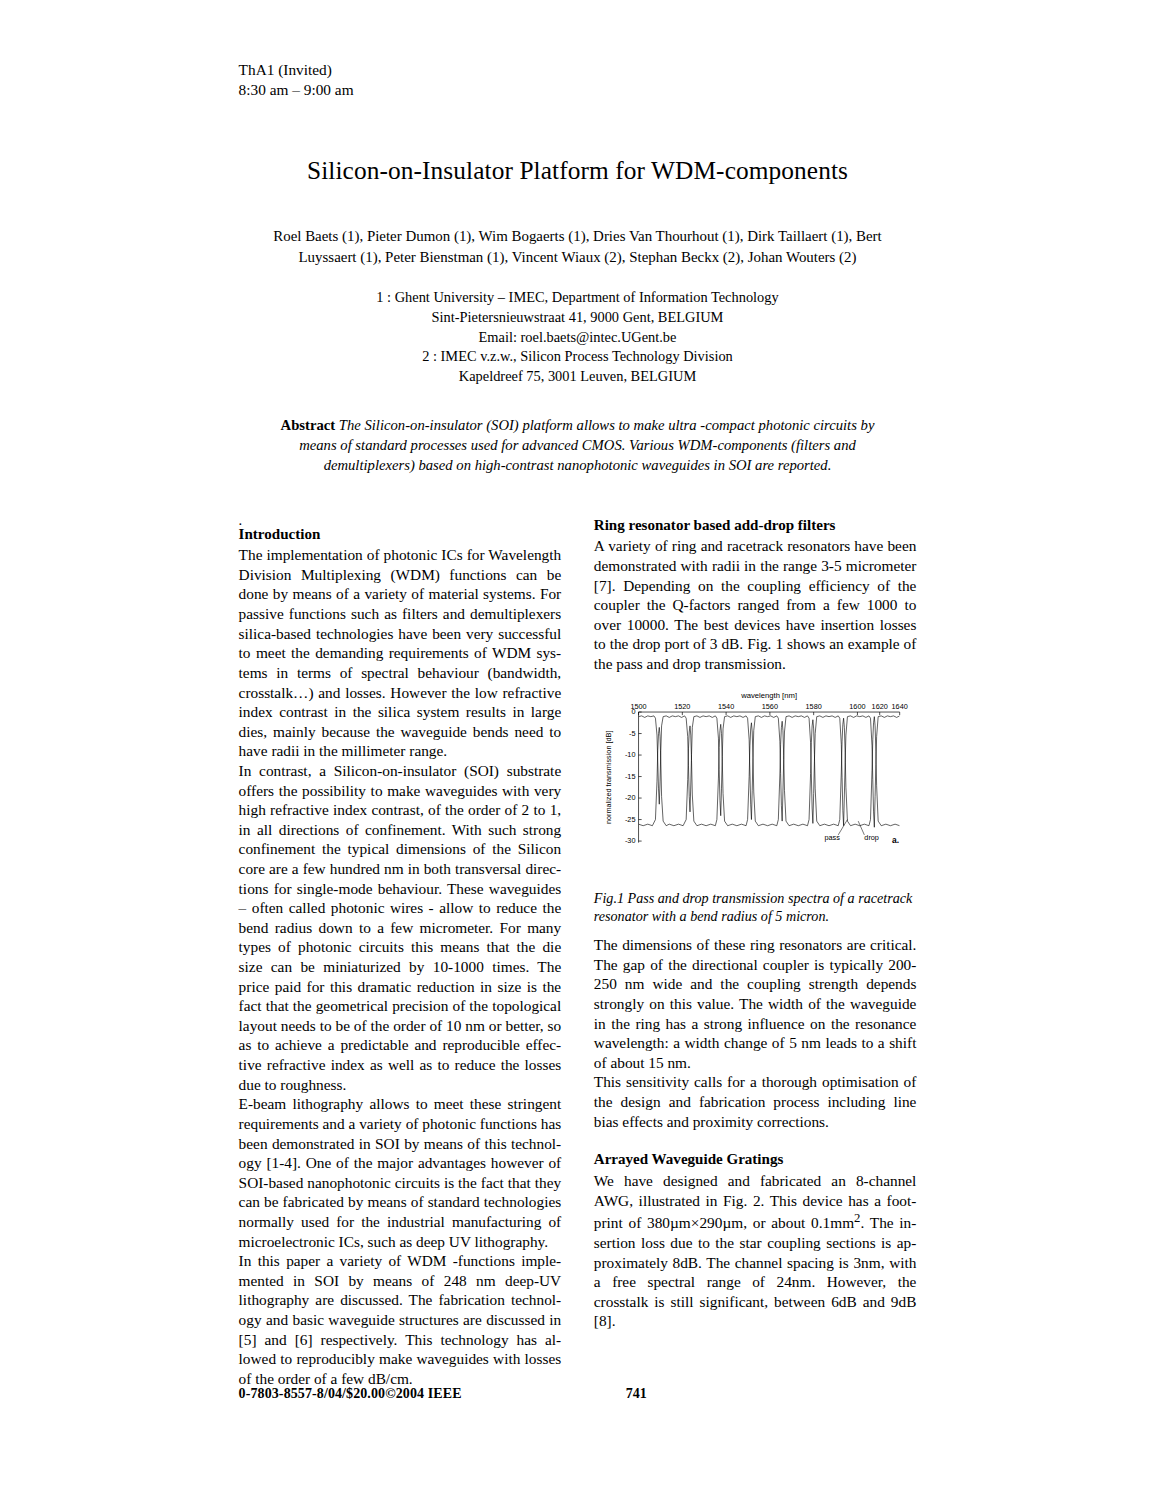ThA1 (Invited)
8:30 am – 9:00 am
Silicon-on-Insulator Platform for WDM-components
Roel Baets (1), Pieter Dumon (1), Wim Bogaerts (1), Dries Van Thourhout (1), Dirk Taillaert (1), Bert Luyssaert (1), Peter Bienstman (1), Vincent Wiaux (2), Stephan Beckx (2), Johan Wouters (2)
1 : Ghent University – IMEC, Department of Information Technology
Sint-Pietersnieuwstraat 41, 9000 Gent, BELGIUM
Email: roel.baets@intec.UGent.be
2 : IMEC v.z.w., Silicon Process Technology Division
Kapeldreef 75, 3001 Leuven, BELGIUM
Abstract The Silicon-on-insulator (SOI) platform allows to make ultra -compact photonic circuits by means of standard processes used for advanced CMOS. Various WDM-components (filters and demultiplexers) based on high-contrast nanophotonic waveguides in SOI are reported.
.
Introduction
The implementation of photonic ICs for Wavelength Division Multiplexing (WDM) functions can be done by means of a variety of material systems. For passive functions such as filters and demultiplexers silica-based technologies have been very successful to meet the demanding requirements of WDM systems in terms of spectral behaviour (bandwidth, crosstalk…) and losses. However the low refractive index contrast in the silica system results in large dies, mainly because the waveguide bends need to have radii in the millimeter range.
In contrast, a Silicon-on-insulator (SOI) substrate offers the possibility to make waveguides with very high refractive index contrast, of the order of 2 to 1, in all directions of confinement. With such strong confinement the typical dimensions of the Silicon core are a few hundred nm in both transversal directions for single-mode behaviour. These waveguides – often called photonic wires - allow to reduce the bend radius down to a few micrometer. For many types of photonic circuits this means that the die size can be miniaturized by 10-1000 times. The price paid for this dramatic reduction in size is the fact that the geometrical precision of the topological layout needs to be of the order of 10 nm or better, so as to achieve a predictable and reproducible effective refractive index as well as to reduce the losses due to roughness.
E-beam lithography allows to meet these stringent requirements and a variety of photonic functions has been demonstrated in SOI by means of this technology [1-4]. One of the major advantages however of SOI-based nanophotonic circuits is the fact that they can be fabricated by means of standard technologies normally used for the industrial manufacturing of microelectronic ICs, such as deep UV lithography.
In this paper a variety of WDM -functions implemented in SOI by means of 248 nm deep-UV lithography are discussed. The fabrication technology and basic waveguide structures are discussed in [5] and [6] respectively. This technology has allowed to reproducibly make waveguides with losses of the order of a few dB/cm.
Ring resonator based add-drop filters
A variety of ring and racetrack resonators have been demonstrated with radii in the range 3-5 micrometer [7]. Depending on the coupling efficiency of the coupler the Q-factors ranged from a few 1000 to over 10000. The best devices have insertion losses to the drop port of 3 dB. Fig. 1 shows an example of the pass and drop transmission.
wavelength [nm] 1500 1520 1540 1560 1580 1600 1620 1640 0 -5 -10 -15 -20 -25 -30 normalized transmission [dB] pass drop a.
Fig.1 Pass and drop transmission spectra of a racetrack resonator with a bend radius of 5 micron.
The dimensions of these ring resonators are critical. The gap of the directional coupler is typically 200-250 nm wide and the coupling strength depends strongly on this value. The width of the waveguide in the ring has a strong influence on the resonance wavelength: a width change of 5 nm leads to a shift of about 15 nm.
This sensitivity calls for a thorough optimisation of the design and fabrication process including line bias effects and proximity corrections.
Arrayed Waveguide Gratings
We have designed and fabricated an 8-channel AWG, illustrated in Fig. 2. This device has a footprint of 380µm×290µm, or about 0.1mm2. The insertion loss due to the star coupling sections is approximately 8dB. The channel spacing is 3nm, with a free spectral range of 24nm. However, the crosstalk is still significant, between 6dB and 9dB [8].
0-7803-8557-8/04/$20.00©2004 IEEE
741